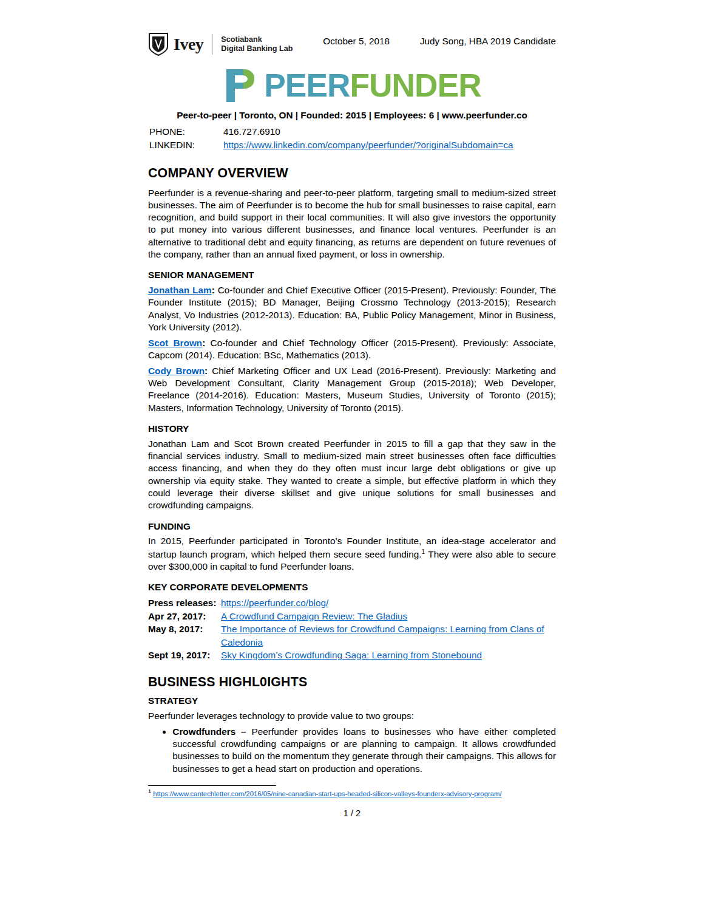Ivey
Scotiabank
Digital Banking Lab
October 5, 2018
Judy Song, HBA 2019 Candidate
PEER FUNDER
Peer-to-peer | Toronto, ON | Founded: 2015 | Employees: 6 | www.peerfunder.co
| PHONE: | 416.727.6910 |
| LINKEDIN: | https://www.linkedin.com/company/peerfunder/?originalSubdomain=ca |
COMPANY OVERVIEW
Peerfunder is a revenue-sharing and peer-to-peer platform, targeting small to medium-sized street businesses. The aim of Peerfunder is to become the hub for small businesses to raise capital, earn recognition, and build support in their local communities. It will also give investors the opportunity to put money into various different businesses, and finance local ventures. Peerfunder is an alternative to traditional debt and equity financing, as returns are dependent on future revenues of the company, rather than an annual fixed payment, or loss in ownership.
SENIOR MANAGEMENT
Jonathan Lam: Co-founder and Chief Executive Officer (2015-Present). Previously: Founder, The Founder Institute (2015); BD Manager, Beijing Crossmo Technology (2013-2015); Research Analyst, Vo Industries (2012-2013). Education: BA, Public Policy Management, Minor in Business, York University (2012).
Scot Brown: Co-founder and Chief Technology Officer (2015-Present). Previously: Associate, Capcom (2014). Education: BSc, Mathematics (2013).
Cody Brown: Chief Marketing Officer and UX Lead (2016-Present). Previously: Marketing and Web Development Consultant, Clarity Management Group (2015-2018); Web Developer, Freelance (2014-2016). Education: Masters, Museum Studies, University of Toronto (2015); Masters, Information Technology, University of Toronto (2015).
HISTORY
Jonathan Lam and Scot Brown created Peerfunder in 2015 to fill a gap that they saw in the financial services industry. Small to medium-sized main street businesses often face difficulties access financing, and when they do they often must incur large debt obligations or give up ownership via equity stake. They wanted to create a simple, but effective platform in which they could leverage their diverse skillset and give unique solutions for small businesses and crowdfunding campaigns.
FUNDING
In 2015, Peerfunder participated in Toronto’s Founder Institute, an idea-stage accelerator and startup launch program, which helped them secure seed funding.1 They were also able to secure over $300,000 in capital to fund Peerfunder loans.
KEY CORPORATE DEVELOPMENTS
| Press releases: | https://peerfunder.co/blog/ |
| Apr 27, 2017: | A Crowdfund Campaign Review: The Gladius |
| May 8, 2017: | The Importance of Reviews for Crowdfund Campaigns: Learning from Clans of Caledonia |
| Sept 19, 2017: | Sky Kingdom’s Crowdfunding Saga: Learning from Stonebound |
BUSINESS HIGHL0IGHTS
STRATEGY
Peerfunder leverages technology to provide value to two groups:
Crowdfunders – Peerfunder provides loans to businesses who have either completed successful crowdfunding campaigns or are planning to campaign. It allows crowdfunded businesses to build on the momentum they generate through their campaigns. This allows for businesses to get a head start on production and operations.
1 https://www.cantechletter.com/2016/05/nine-canadian-start-ups-headed-silicon-valleys-founderx-advisory-program/
1 / 2